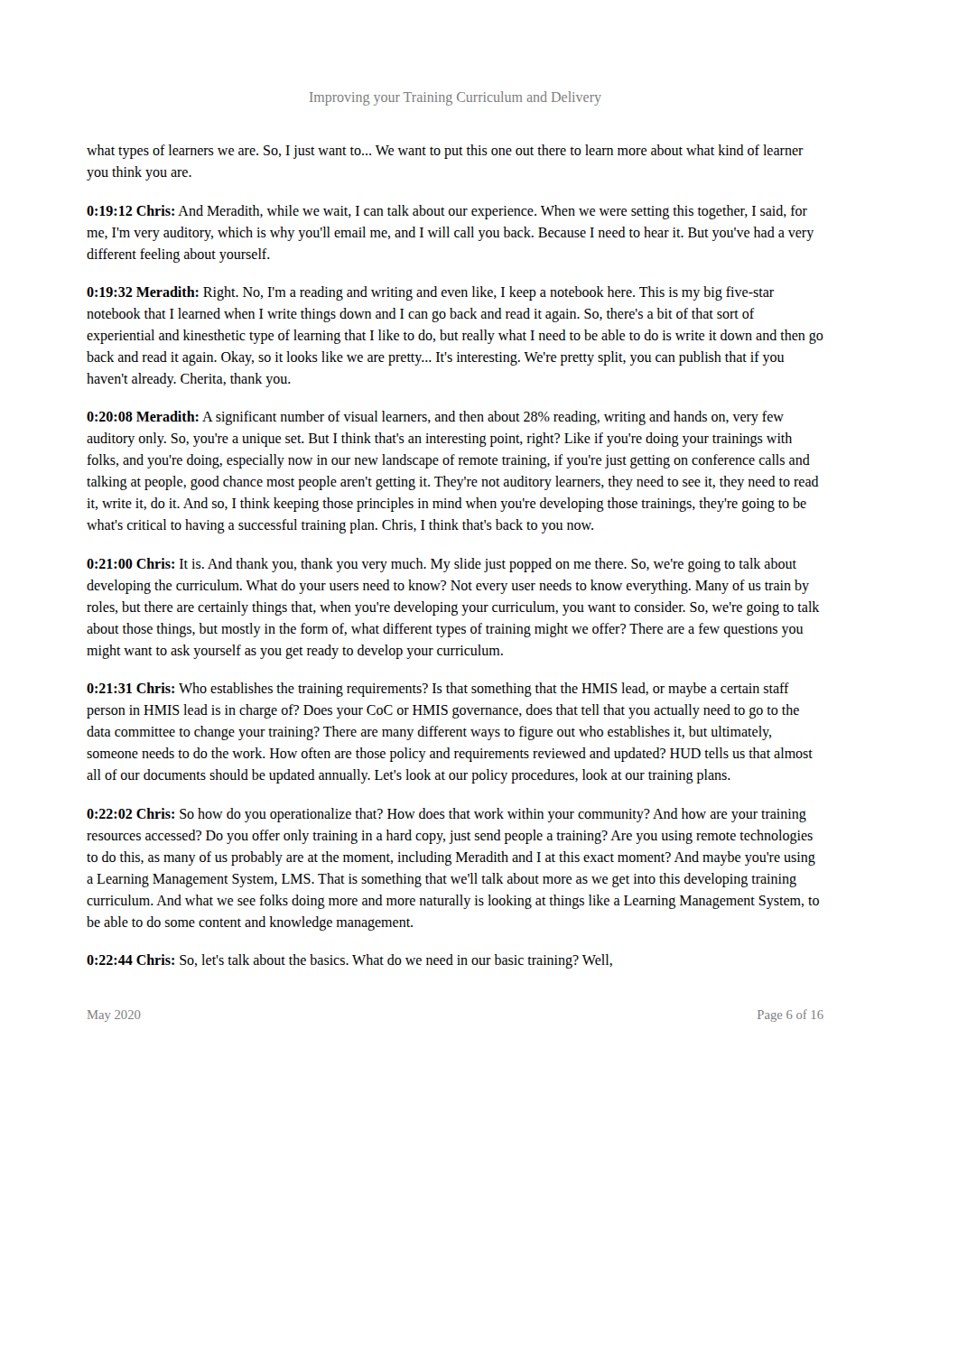Improving your Training Curriculum and Delivery
what types of learners we are. So, I just want to... We want to put this one out there to learn more about what kind of learner you think you are.
0:19:12 Chris: And Meradith, while we wait, I can talk about our experience. When we were setting this together, I said, for me, I'm very auditory, which is why you'll email me, and I will call you back. Because I need to hear it. But you've had a very different feeling about yourself.
0:19:32 Meradith: Right. No, I'm a reading and writing and even like, I keep a notebook here. This is my big five-star notebook that I learned when I write things down and I can go back and read it again. So, there's a bit of that sort of experiential and kinesthetic type of learning that I like to do, but really what I need to be able to do is write it down and then go back and read it again. Okay, so it looks like we are pretty... It's interesting. We're pretty split, you can publish that if you haven't already. Cherita, thank you.
0:20:08 Meradith: A significant number of visual learners, and then about 28% reading, writing and hands on, very few auditory only. So, you're a unique set. But I think that's an interesting point, right? Like if you're doing your trainings with folks, and you're doing, especially now in our new landscape of remote training, if you're just getting on conference calls and talking at people, good chance most people aren't getting it. They're not auditory learners, they need to see it, they need to read it, write it, do it. And so, I think keeping those principles in mind when you're developing those trainings, they're going to be what's critical to having a successful training plan. Chris, I think that's back to you now.
0:21:00 Chris: It is. And thank you, thank you very much. My slide just popped on me there. So, we're going to talk about developing the curriculum. What do your users need to know? Not every user needs to know everything. Many of us train by roles, but there are certainly things that, when you're developing your curriculum, you want to consider. So, we're going to talk about those things, but mostly in the form of, what different types of training might we offer? There are a few questions you might want to ask yourself as you get ready to develop your curriculum.
0:21:31 Chris: Who establishes the training requirements? Is that something that the HMIS lead, or maybe a certain staff person in HMIS lead is in charge of? Does your CoC or HMIS governance, does that tell that you actually need to go to the data committee to change your training? There are many different ways to figure out who establishes it, but ultimately, someone needs to do the work. How often are those policy and requirements reviewed and updated? HUD tells us that almost all of our documents should be updated annually. Let's look at our policy procedures, look at our training plans.
0:22:02 Chris: So how do you operationalize that? How does that work within your community? And how are your training resources accessed? Do you offer only training in a hard copy, just send people a training? Are you using remote technologies to do this, as many of us probably are at the moment, including Meradith and I at this exact moment? And maybe you're using a Learning Management System, LMS. That is something that we'll talk about more as we get into this developing training curriculum. And what we see folks doing more and more naturally is looking at things like a Learning Management System, to be able to do some content and knowledge management.
0:22:44 Chris: So, let's talk about the basics. What do we need in our basic training? Well,
May 2020 Page 6 of 16